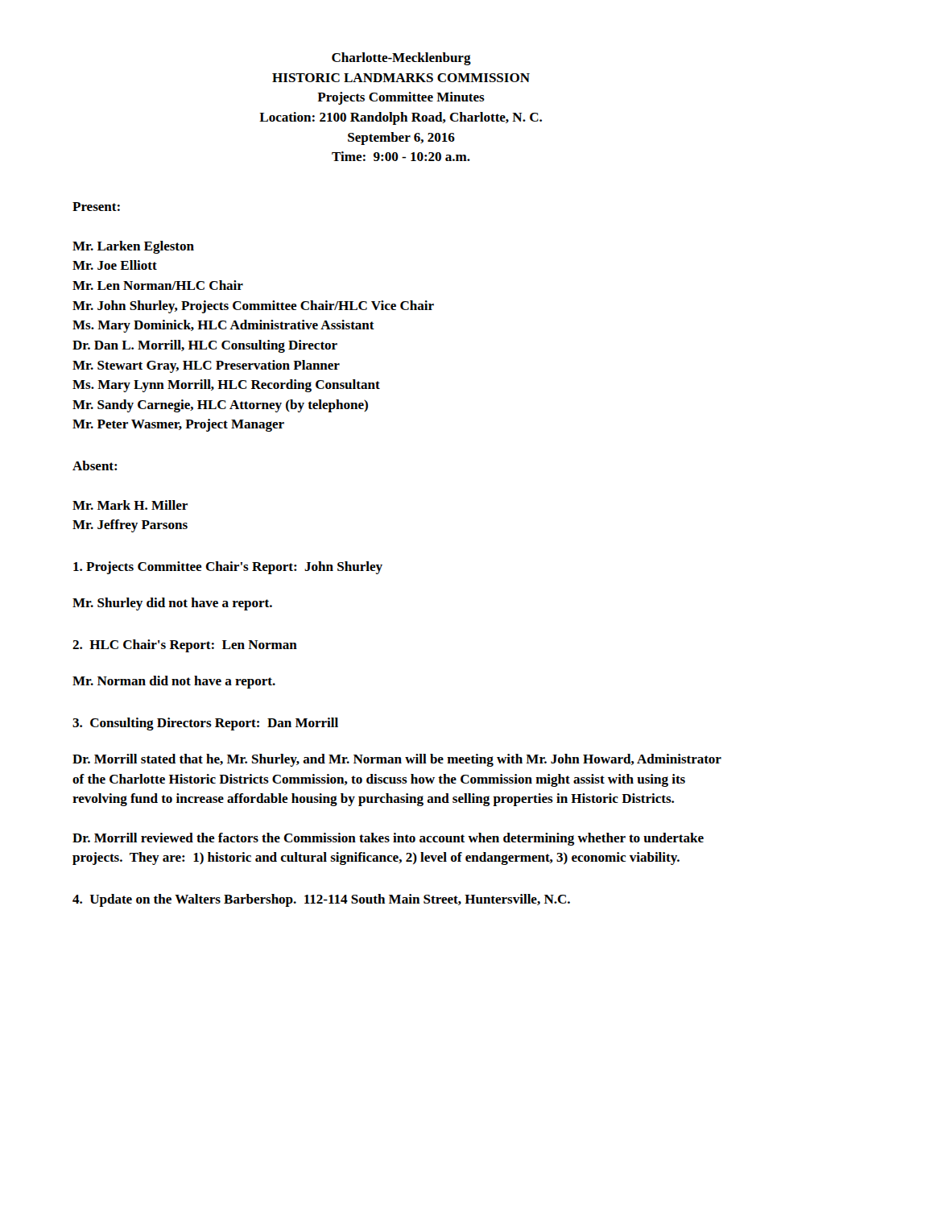Charlotte-Mecklenburg
HISTORIC LANDMARKS COMMISSION
Projects Committee Minutes
Location: 2100 Randolph Road, Charlotte, N. C.
September 6, 2016
Time: 9:00 - 10:20 a.m.
Present:
Mr. Larken Egleston
Mr. Joe Elliott
Mr. Len Norman/HLC Chair
Mr. John Shurley, Projects Committee Chair/HLC Vice Chair
Ms. Mary Dominick, HLC Administrative Assistant
Dr. Dan L. Morrill, HLC Consulting Director
Mr. Stewart Gray, HLC Preservation Planner
Ms. Mary Lynn Morrill, HLC Recording Consultant
Mr. Sandy Carnegie, HLC Attorney (by telephone)
Mr. Peter Wasmer, Project Manager
Absent:
Mr. Mark H. Miller
Mr. Jeffrey Parsons
1. Projects Committee Chair's Report: John Shurley
Mr. Shurley did not have a report.
2. HLC Chair's Report: Len Norman
Mr. Norman did not have a report.
3. Consulting Directors Report: Dan Morrill
Dr. Morrill stated that he, Mr. Shurley, and Mr. Norman will be meeting with Mr. John Howard, Administrator of the Charlotte Historic Districts Commission, to discuss how the Commission might assist with using its revolving fund to increase affordable housing by purchasing and selling properties in Historic Districts.
Dr. Morrill reviewed the factors the Commission takes into account when determining whether to undertake projects. They are: 1) historic and cultural significance, 2) level of endangerment, 3) economic viability.
4. Update on the Walters Barbershop. 112-114 South Main Street, Huntersville, N.C.